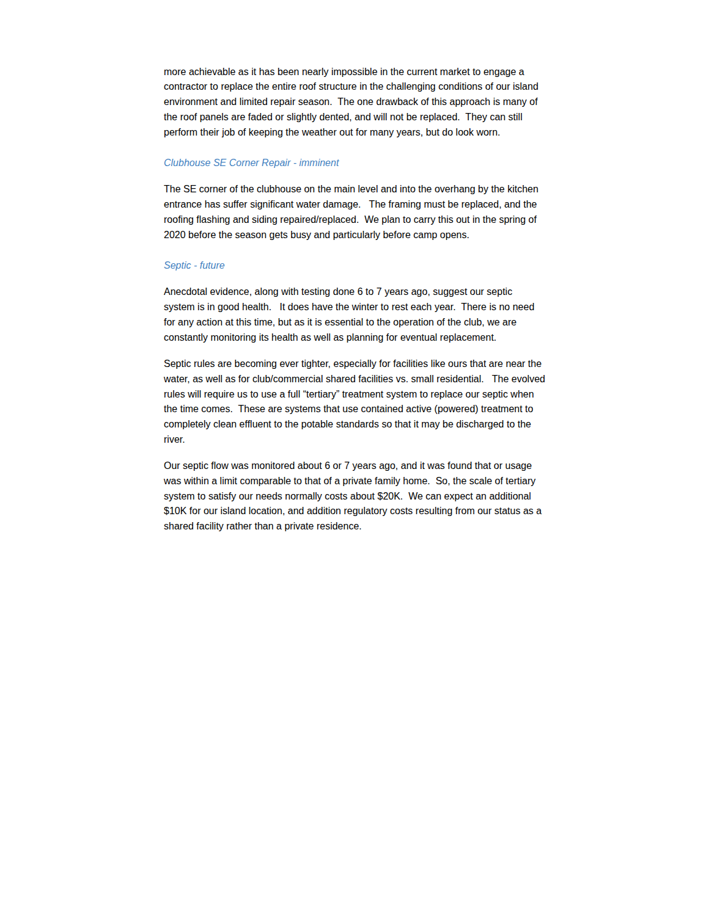more achievable as it has been nearly impossible in the current market to engage a contractor to replace the entire roof structure in the challenging conditions of our island environment and limited repair season. The one drawback of this approach is many of the roof panels are faded or slightly dented, and will not be replaced. They can still perform their job of keeping the weather out for many years, but do look worn.
Clubhouse SE Corner Repair - imminent
The SE corner of the clubhouse on the main level and into the overhang by the kitchen entrance has suffer significant water damage. The framing must be replaced, and the roofing flashing and siding repaired/replaced. We plan to carry this out in the spring of 2020 before the season gets busy and particularly before camp opens.
Septic - future
Anecdotal evidence, along with testing done 6 to 7 years ago, suggest our septic system is in good health. It does have the winter to rest each year. There is no need for any action at this time, but as it is essential to the operation of the club, we are constantly monitoring its health as well as planning for eventual replacement.
Septic rules are becoming ever tighter, especially for facilities like ours that are near the water, as well as for club/commercial shared facilities vs. small residential. The evolved rules will require us to use a full “tertiary” treatment system to replace our septic when the time comes. These are systems that use contained active (powered) treatment to completely clean effluent to the potable standards so that it may be discharged to the river.
Our septic flow was monitored about 6 or 7 years ago, and it was found that or usage was within a limit comparable to that of a private family home. So, the scale of tertiary system to satisfy our needs normally costs about $20K. We can expect an additional $10K for our island location, and addition regulatory costs resulting from our status as a shared facility rather than a private residence.